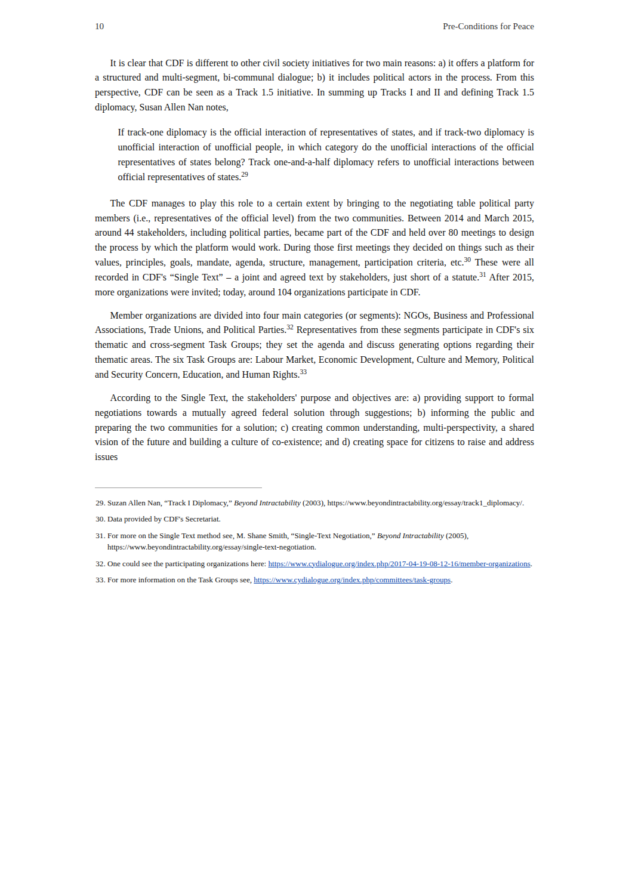10 Pre-Conditions for Peace
It is clear that CDF is different to other civil society initiatives for two main reasons: a) it offers a platform for a structured and multi-segment, bi-communal dialogue; b) it includes political actors in the process. From this perspective, CDF can be seen as a Track 1.5 initiative. In summing up Tracks I and II and defining Track 1.5 diplomacy, Susan Allen Nan notes,
If track-one diplomacy is the official interaction of representatives of states, and if track-two diplomacy is unofficial interaction of unofficial people, in which category do the unofficial interactions of the official representatives of states belong? Track one-and-a-half diplomacy refers to unofficial interactions between official representatives of states.29
The CDF manages to play this role to a certain extent by bringing to the negotiating table political party members (i.e., representatives of the official level) from the two communities. Between 2014 and March 2015, around 44 stakeholders, including political parties, became part of the CDF and held over 80 meetings to design the process by which the platform would work. During those first meetings they decided on things such as their values, principles, goals, mandate, agenda, structure, management, participation criteria, etc.30 These were all recorded in CDF's “Single Text” – a joint and agreed text by stakeholders, just short of a statute.31 After 2015, more organizations were invited; today, around 104 organizations participate in CDF.
Member organizations are divided into four main categories (or segments): NGOs, Business and Professional Associations, Trade Unions, and Political Parties.32 Representatives from these segments participate in CDF's six thematic and cross-segment Task Groups; they set the agenda and discuss generating options regarding their thematic areas. The six Task Groups are: Labour Market, Economic Development, Culture and Memory, Political and Security Concern, Education, and Human Rights.33
According to the Single Text, the stakeholders' purpose and objectives are: a) providing support to formal negotiations towards a mutually agreed federal solution through suggestions; b) informing the public and preparing the two communities for a solution; c) creating common understanding, multi-perspectivity, a shared vision of the future and building a culture of co-existence; and d) creating space for citizens to raise and address issues
Suzan Allen Nan, “Track I Diplomacy,” Beyond Intractability (2003), https://www.beyondintractability.org/essay/track1_diplomacy/.
Data provided by CDF's Secretariat.
For more on the Single Text method see, M. Shane Smith, “Single-Text Negotiation,” Beyond Intractability (2005), https://www.beyondintractability.org/essay/single-text-negotiation.
One could see the participating organizations here: https://www.cydialogue.org/index.php/2017-04-19-08-12-16/member-organizations.
For more information on the Task Groups see, https://www.cydialogue.org/index.php/committees/task-groups.